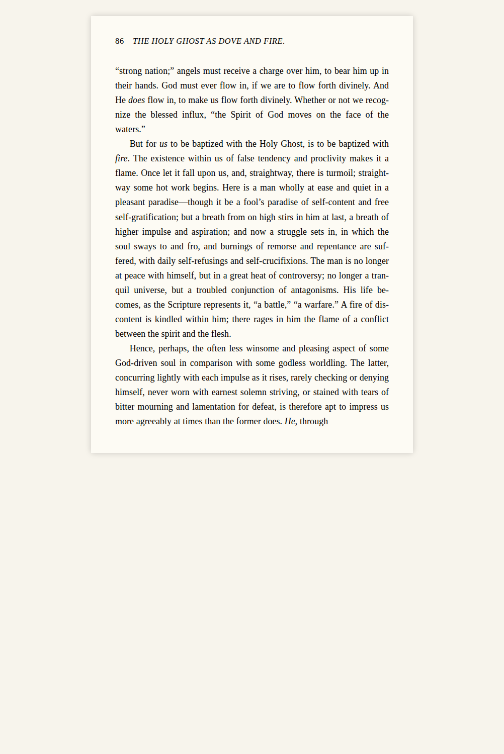86 The Holy Ghost as Dove and Fire.
“strong nation;” angels must receive a charge over him, to bear him up in their hands. God must ever flow in, if we are to flow forth divinely. And He does flow in, to make us flow forth divinely. Whether or not we recognize the blessed influx, “the Spirit of God moves on the face of the waters.”
But for us to be baptized with the Holy Ghost, is to be baptized with fire. The existence within us of false tendency and proclivity makes it a flame. Once let it fall upon us, and, straightway, there is turmoil; straightway some hot work begins. Here is a man wholly at ease and quiet in a pleasant paradise—though it be a fool’s paradise of self-content and free self-gratification; but a breath from on high stirs in him at last, a breath of higher impulse and aspiration; and now a struggle sets in, in which the soul sways to and fro, and burnings of remorse and repentance are suffered, with daily self-refusings and self-crucifixions. The man is no longer at peace with himself, but in a great heat of controversy; no longer a tranquil universe, but a troubled conjunction of antagonisms. His life becomes, as the Scripture represents it, “a battle,” “a warfare.” A fire of discontent is kindled within him; there rages in him the flame of a conflict between the spirit and the flesh.
Hence, perhaps, the often less winsome and pleasing aspect of some God-driven soul in comparison with some godless worldling. The latter, concurring lightly with each impulse as it rises, rarely checking or denying himself, never worn with earnest solemn striving, or stained with tears of bitter mourning and lamentation for defeat, is therefore apt to impress us more agreeably at times than the former does. He, through